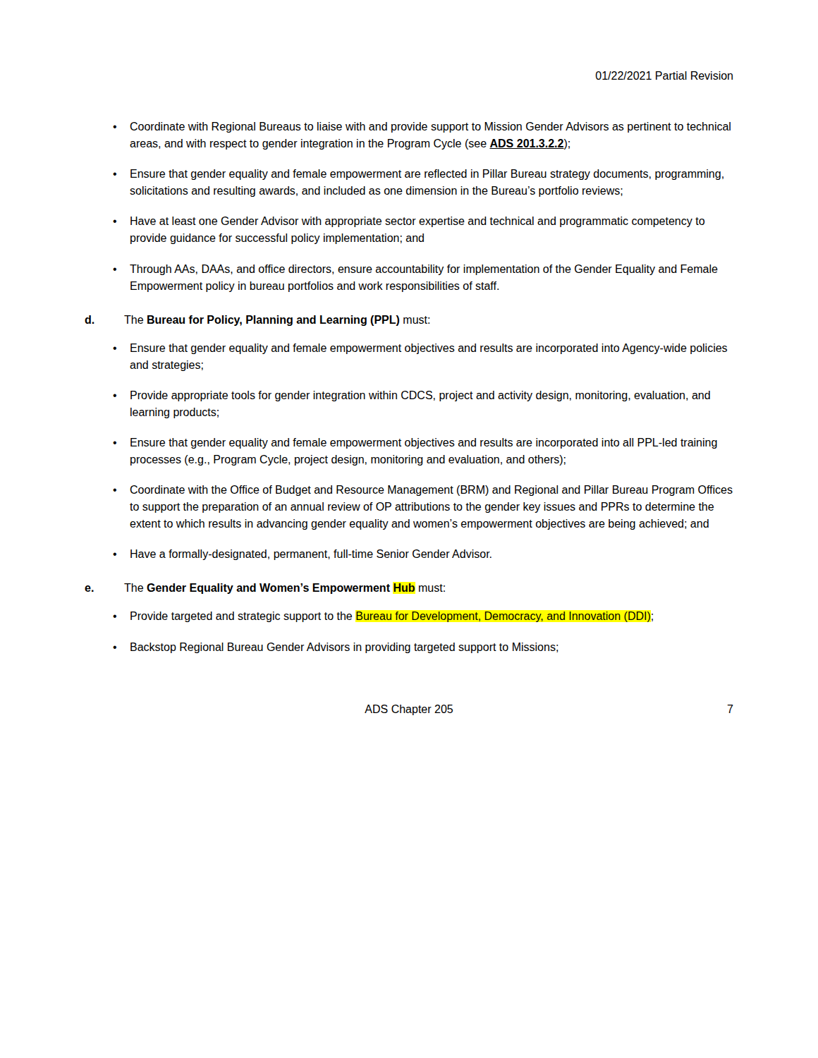01/22/2021 Partial Revision
Coordinate with Regional Bureaus to liaise with and provide support to Mission Gender Advisors as pertinent to technical areas, and with respect to gender integration in the Program Cycle (see ADS 201.3.2.2);
Ensure that gender equality and female empowerment are reflected in Pillar Bureau strategy documents, programming, solicitations and resulting awards, and included as one dimension in the Bureau’s portfolio reviews;
Have at least one Gender Advisor with appropriate sector expertise and technical and programmatic competency to provide guidance for successful policy implementation; and
Through AAs, DAAs, and office directors, ensure accountability for implementation of the Gender Equality and Female Empowerment policy in bureau portfolios and work responsibilities of staff.
d.
The Bureau for Policy, Planning and Learning (PPL) must:
Ensure that gender equality and female empowerment objectives and results are incorporated into Agency-wide policies and strategies;
Provide appropriate tools for gender integration within CDCS, project and activity design, monitoring, evaluation, and learning products;
Ensure that gender equality and female empowerment objectives and results are incorporated into all PPL-led training processes (e.g., Program Cycle, project design, monitoring and evaluation, and others);
Coordinate with the Office of Budget and Resource Management (BRM) and Regional and Pillar Bureau Program Offices to support the preparation of an annual review of OP attributions to the gender key issues and PPRs to determine the extent to which results in advancing gender equality and women’s empowerment objectives are being achieved; and
Have a formally-designated, permanent, full-time Senior Gender Advisor.
e.
The Gender Equality and Women’s Empowerment Hub must:
Provide targeted and strategic support to the Bureau for Development, Democracy, and Innovation (DDI);
Backstop Regional Bureau Gender Advisors in providing targeted support to Missions;
ADS Chapter 205 7